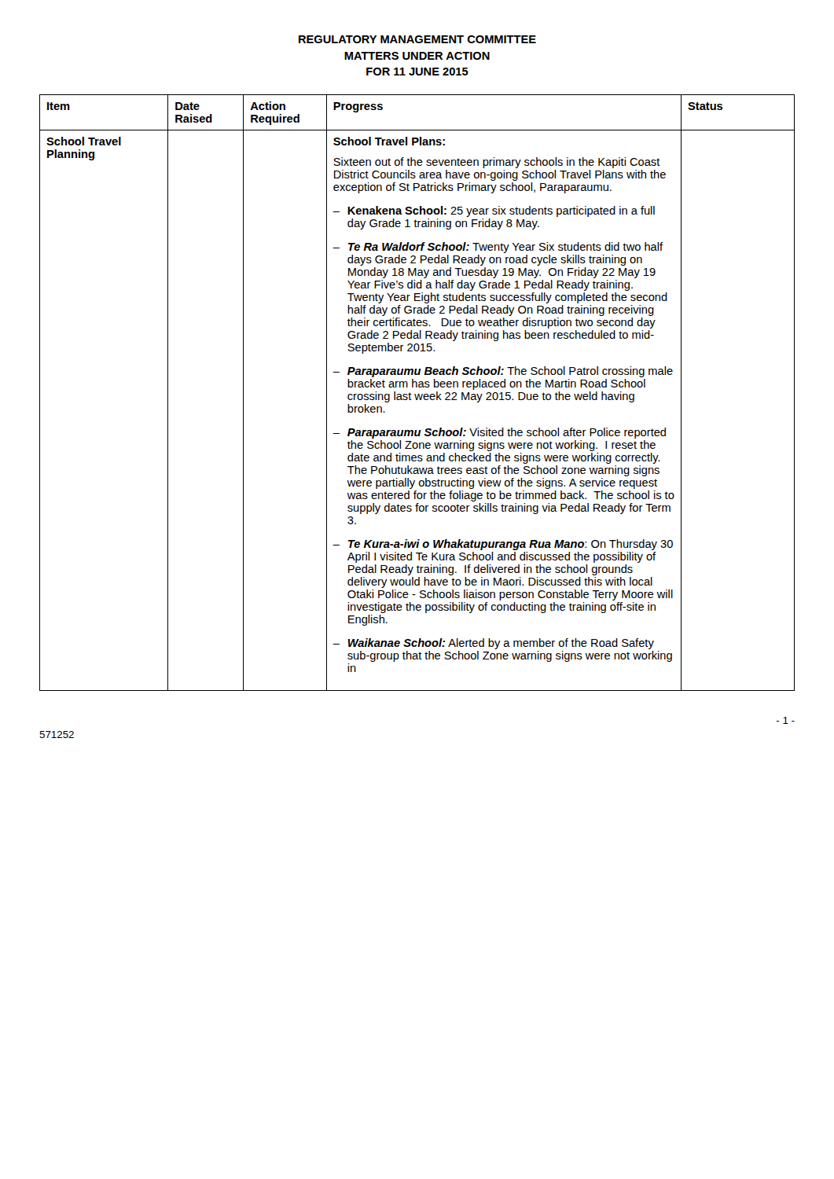REGULATORY MANAGEMENT COMMITTEE
MATTERS UNDER ACTION
FOR 11 JUNE 2015
| Item | Date Raised | Action Required | Progress | Status |
| --- | --- | --- | --- | --- |
| School Travel Planning | | | School Travel Plans: Sixteen out of the seventeen primary schools in the Kapiti Coast District Councils area have on-going School Travel Plans with the exception of St Patricks Primary school, Paraparaumu. Kenakena School: 25 year six students participated in a full day Grade 1 training on Friday 8 May. Te Ra Waldorf School: Twenty Year Six students did two half days Grade 2 Pedal Ready on road cycle skills training on Monday 18 May and Tuesday 19 May. On Friday 22 May 19 Year Five’s did a half day Grade 1 Pedal Ready training. Twenty Year Eight students successfully completed the second half day of Grade 2 Pedal Ready On Road training receiving their certificates. Due to weather disruption two second day Grade 2 Pedal Ready training has been rescheduled to mid-September 2015. Paraparaumu Beach School: The School Patrol crossing male bracket arm has been replaced on the Martin Road School crossing last week 22 May 2015. Due to the weld having broken. Paraparaumu School: Visited the school after Police reported the School Zone warning signs were not working. I reset the date and times and checked the signs were working correctly. The Pohutukawa trees east of the School zone warning signs were partially obstructing view of the signs. A service request was entered for the foliage to be trimmed back. The school is to supply dates for scooter skills training via Pedal Ready for Term 3. Te Kura-a-iwi o Whakatupuranga Rua Mano : On Thursday 30 April I visited Te Kura School and discussed the possibility of Pedal Ready training. If delivered in the school grounds delivery would have to be in Maori. Discussed this with local Otaki Police - Schools liaison person Constable Terry Moore will investigate the possibility of conducting the training off-site in English. Waikanae School: Alerted by a member of the Road Safety sub-group that the School Zone warning signs were not working in | |
- 1 -
571252